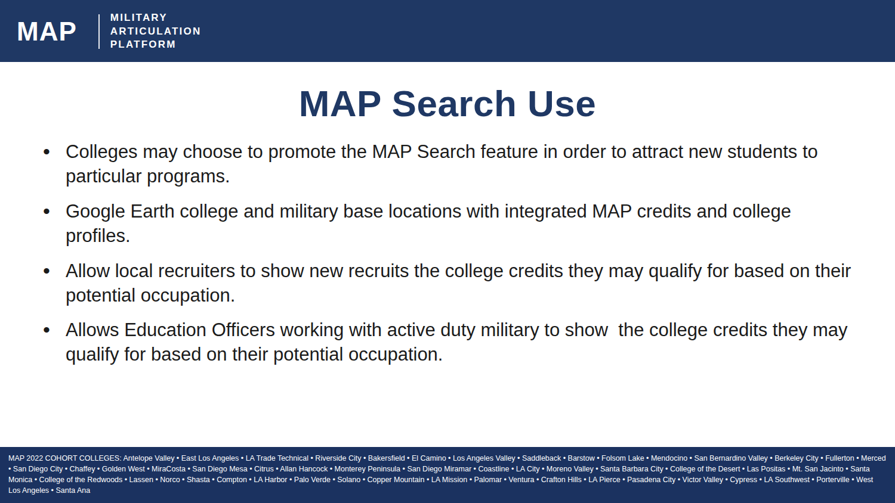MAP Military
Articulation
Platform
MAP Search Use
Colleges may choose to promote the MAP Search feature in order to attract new students to particular programs.
Google Earth college and military base locations with integrated MAP credits and college profiles.
Allow local recruiters to show new recruits the college credits they may qualify for based on their potential occupation.
Allows Education Officers working with active duty military to show the college credits they may qualify for based on their potential occupation.
MAP 2022 COHORT COLLEGES: Antelope Valley • East Los Angeles • LA Trade Technical • Riverside City • Bakersfield • El Camino • Los Angeles Valley • Saddleback • Barstow • Folsom Lake • Mendocino • San Bernardino Valley • Berkeley City • Fullerton • Merced • San Diego City • Chaffey • Golden West • MiraCosta • San Diego Mesa • Citrus • Allan Hancock • Monterey Peninsula • San Diego Miramar • Coastline • LA City • Moreno Valley • Santa Barbara City • College of the Desert • Las Positas • Mt. San Jacinto • Santa Monica • College of the Redwoods • Lassen • Norco • Shasta • Compton • LA Harbor • Palo Verde • Solano • Copper Mountain • LA Mission • Palomar • Ventura • Crafton Hills • LA Pierce • Pasadena City • Victor Valley • Cypress • LA Southwest • Porterville • West Los Angeles • Santa Ana